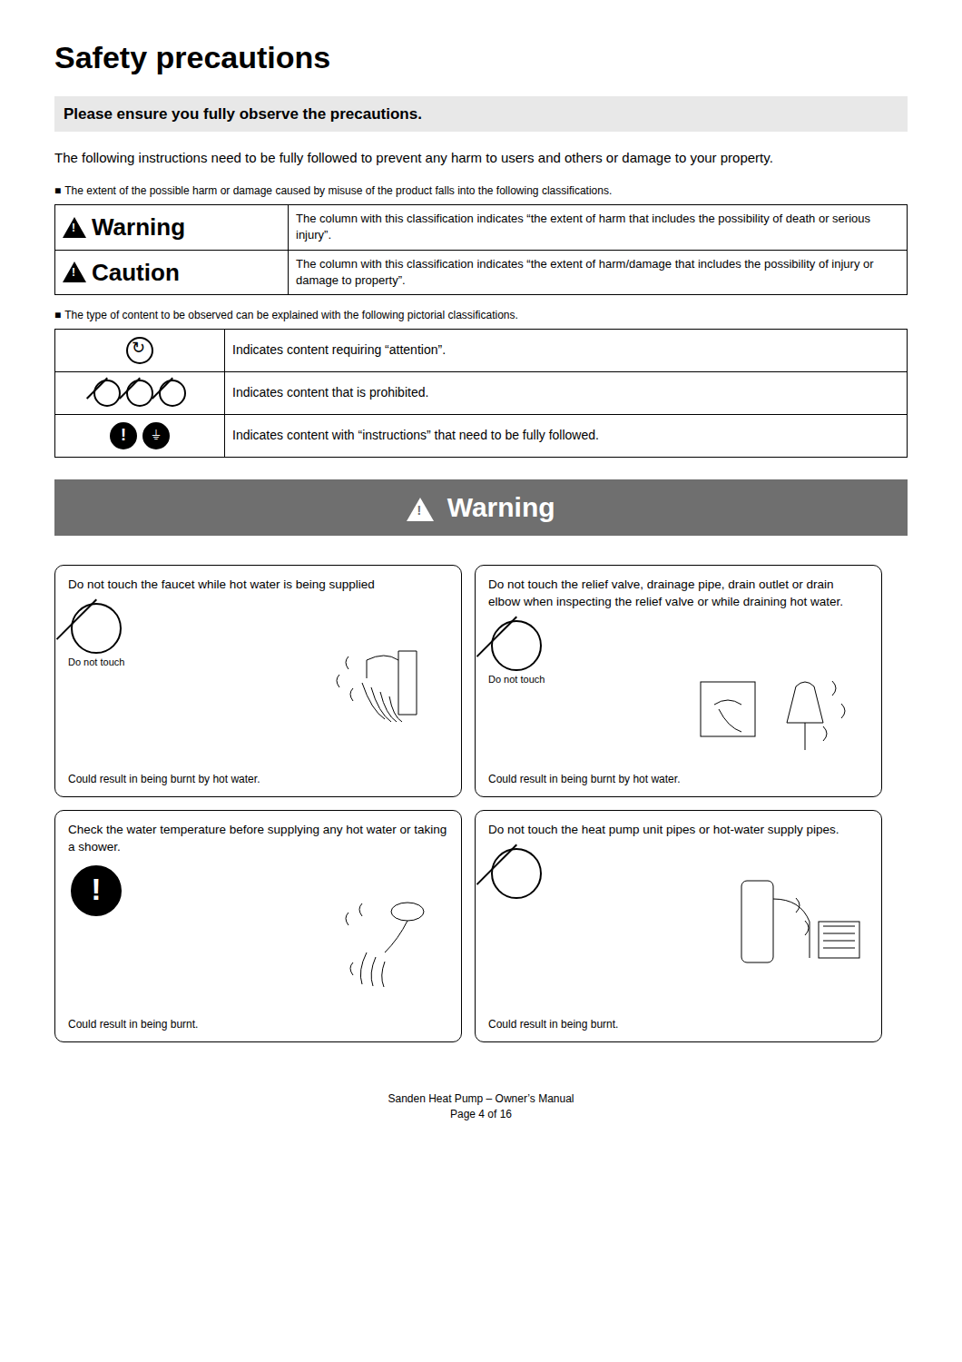Safety precautions
Please ensure you fully observe the precautions.
The following instructions need to be fully followed to prevent any harm to users and others or damage to your property.
The extent of the possible harm or damage caused by misuse of the product falls into the following classifications.
| Warning | The column with this classification indicates “the extent of harm that includes the possibility of death or serious injury”. |
| Caution | The column with this classification indicates “the extent of harm/damage that includes the possibility of injury or damage to property”. |
The type of content to be observed can be explained with the following pictorial classifications.
| | Indicates content requiring “attention”. |
| | Indicates content that is prohibited. |
| ! ⏚ | Indicates content with “instructions” that need to be fully followed. |
Warning
Do not touch the faucet while hot water is being supplied
Do not touch
Could result in being burnt by hot water.
Do not touch the relief valve, drainage pipe, drain outlet or drain elbow when inspecting the relief valve or while draining hot water.
Do not touch
Could result in being burnt by hot water.
Check the water temperature before supplying any hot water or taking a shower.
!
Could result in being burnt.
Do not touch the heat pump unit pipes or hot-water supply pipes.
Could result in being burnt.
Sanden Heat Pump – Owner’s Manual
Page 4 of 16